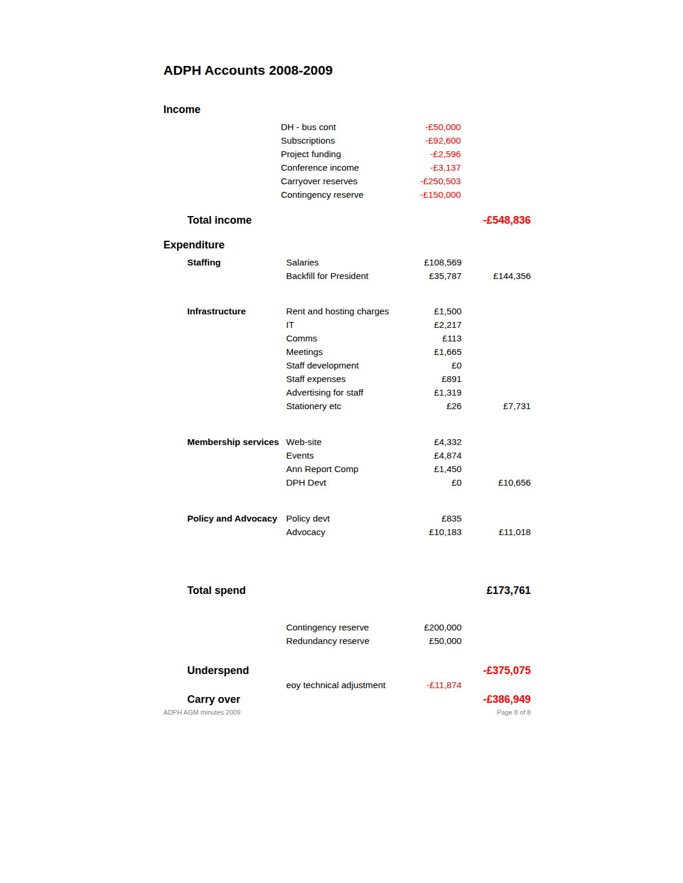ADPH Accounts 2008-2009
Income
| | DH - bus cont | -£50,000 | |
| | Subscriptions | -£92,600 | |
| | Project funding | -£2,596 | |
| | Conference income | -£3,137 | |
| | Carryover reserves | -£250,503 | |
| | Contingency reserve | -£150,000 | |
| Total income | | | -£548,836 |
Expenditure
| Staffing | Salaries | £108,569 | |
| | Backfill for President | £35,787 | £144,356 |
| Infrastructure | Rent and hosting charges | £1,500 | |
| | IT | £2,217 | |
| | Comms | £113 | |
| | Meetings | £1,665 | |
| | Staff development | £0 | |
| | Staff expenses | £891 | |
| | Advertising for staff | £1,319 | |
| | Stationery etc | £26 | £7,731 |
| Membership services | Web-site | £4,332 | |
| | Events | £4,874 | |
| | Ann Report Comp | £1,450 | |
| | DPH Devt | £0 | £10,656 |
| Policy and Advocacy | Policy devt | £835 | |
| | Advocacy | £10,183 | £11,018 |
| Total spend | | | £173,761 |
| | Contingency reserve | £200,000 | |
| | Redundancy reserve | £50,000 | |
| Underspend | | | -£375,075 |
| | eoy technical adjustment | -£11,874 | |
| Carry over | | | -£386,949 |
ADPH AGM minutes 2009
Page 8 of 8